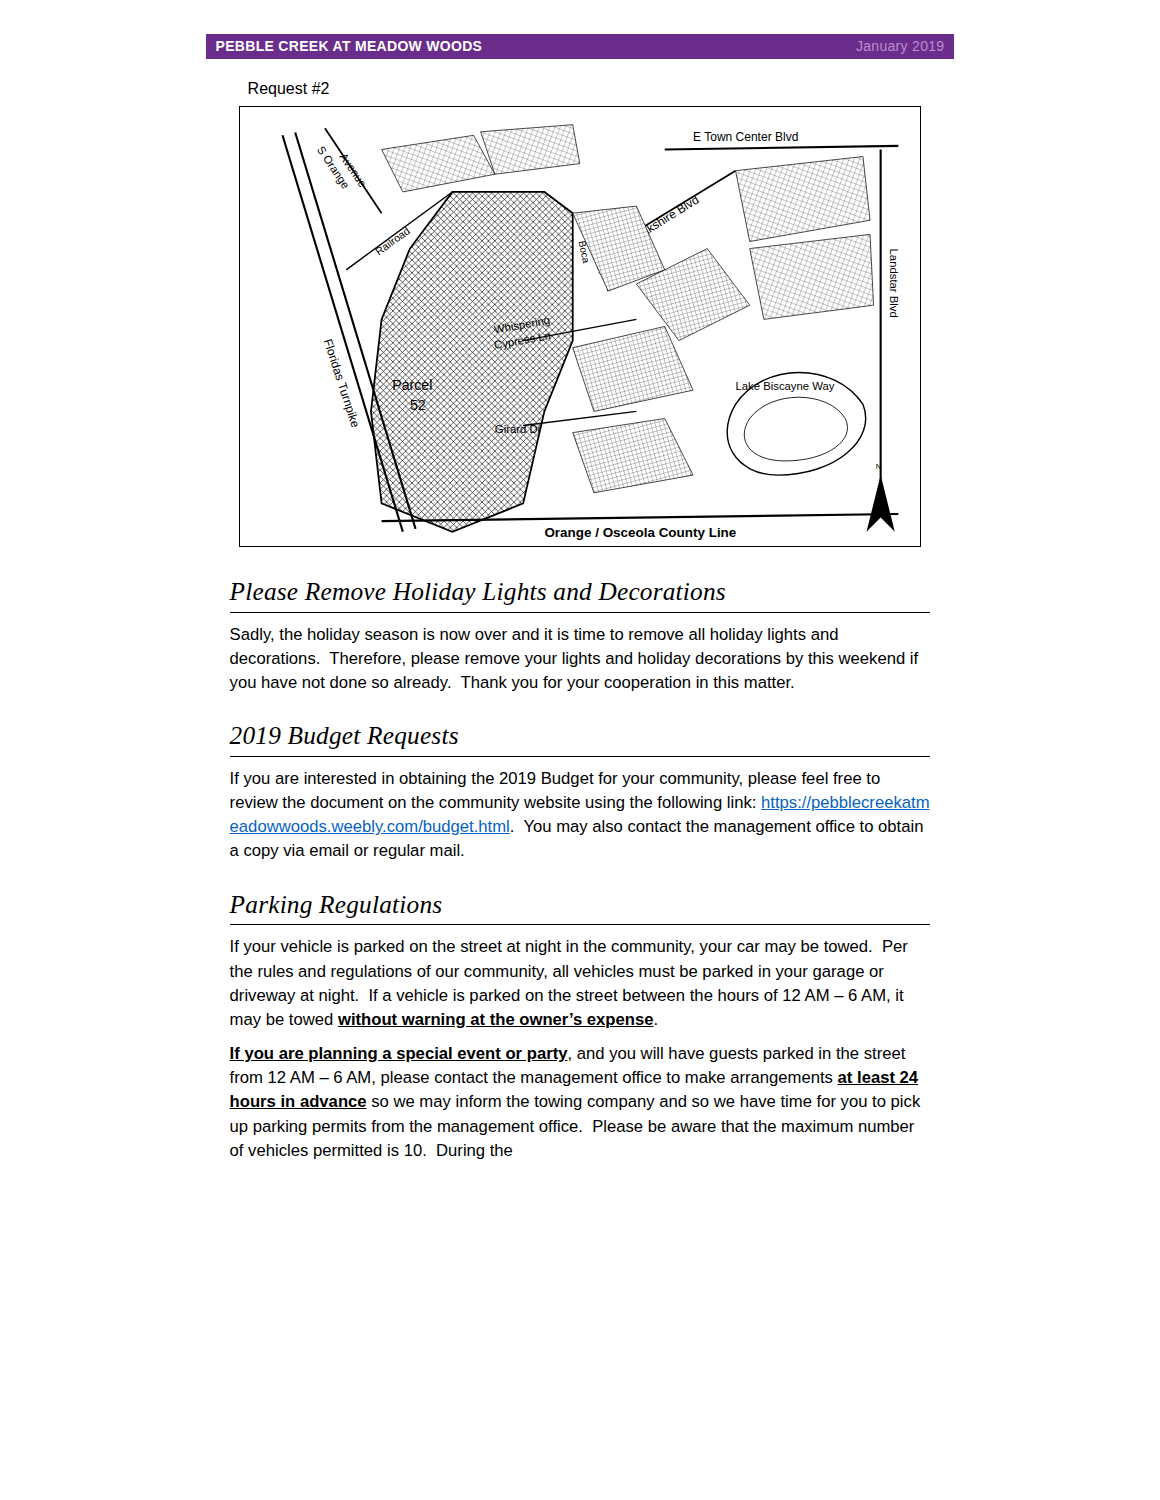Pebble Creek at Meadow Woods January 2019
Request #2
Floridas Turnpike Railroad S Orange Avenue E Town Center Blvd Landstar Blvd Oakshire Blvd Boca Key Dr Whispering Cypress Ln Girard Dr Parcel 52 Lake Biscayne Way Orange / Osceola County Line N
Please Remove Holiday Lights and Decorations
Sadly, the holiday season is now over and it is time to remove all holiday lights and decorations. Therefore, please remove your lights and holiday decorations by this weekend if you have not done so already. Thank you for your cooperation in this matter.
2019 Budget Requests
If you are interested in obtaining the 2019 Budget for your community, please feel free to review the document on the community website using the following link: https://pebblecreekatmeadowwoods.weebly.com/budget.html. You may also contact the management office to obtain a copy via email or regular mail.
Parking Regulations
If your vehicle is parked on the street at night in the community, your car may be towed. Per the rules and regulations of our community, all vehicles must be parked in your garage or driveway at night. If a vehicle is parked on the street between the hours of 12 AM – 6 AM, it may be towed without warning at the owner’s expense.
If you are planning a special event or party, and you will have guests parked in the street from 12 AM – 6 AM, please contact the management office to make arrangements at least 24 hours in advance so we may inform the towing company and so we have time for you to pick up parking permits from the management office. Please be aware that the maximum number of vehicles permitted is 10. During the